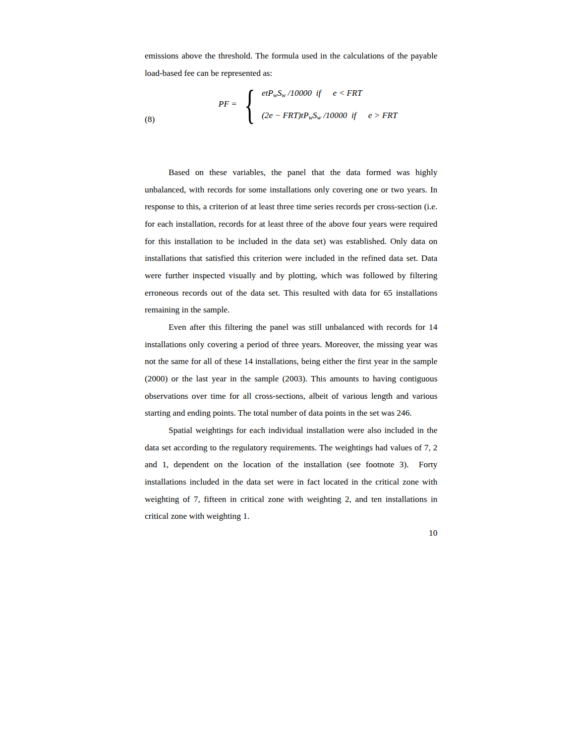emissions above the threshold. The formula used in the calculations of the payable load-based fee can be represented as:
(8)
PF = { etPwSw /10000 if e < FRT (2e − FRT)tPwSw /10000 if e > FRT
Based on these variables, the panel that the data formed was highly unbalanced, with records for some installations only covering one or two years. In response to this, a criterion of at least three time series records per cross-section (i.e. for each installation, records for at least three of the above four years were required for this installation to be included in the data set) was established. Only data on installations that satisfied this criterion were included in the refined data set. Data were further inspected visually and by plotting, which was followed by filtering erroneous records out of the data set. This resulted with data for 65 installations remaining in the sample.
Even after this filtering the panel was still unbalanced with records for 14 installations only covering a period of three years. Moreover, the missing year was not the same for all of these 14 installations, being either the first year in the sample (2000) or the last year in the sample (2003). This amounts to having contiguous observations over time for all cross-sections, albeit of various length and various starting and ending points. The total number of data points in the set was 246.
Spatial weightings for each individual installation were also included in the data set according to the regulatory requirements. The weightings had values of 7, 2 and 1, dependent on the location of the installation (see footnote 3). Forty installations included in the data set were in fact located in the critical zone with weighting of 7, fifteen in critical zone with weighting 2, and ten installations in critical zone with weighting 1.
10